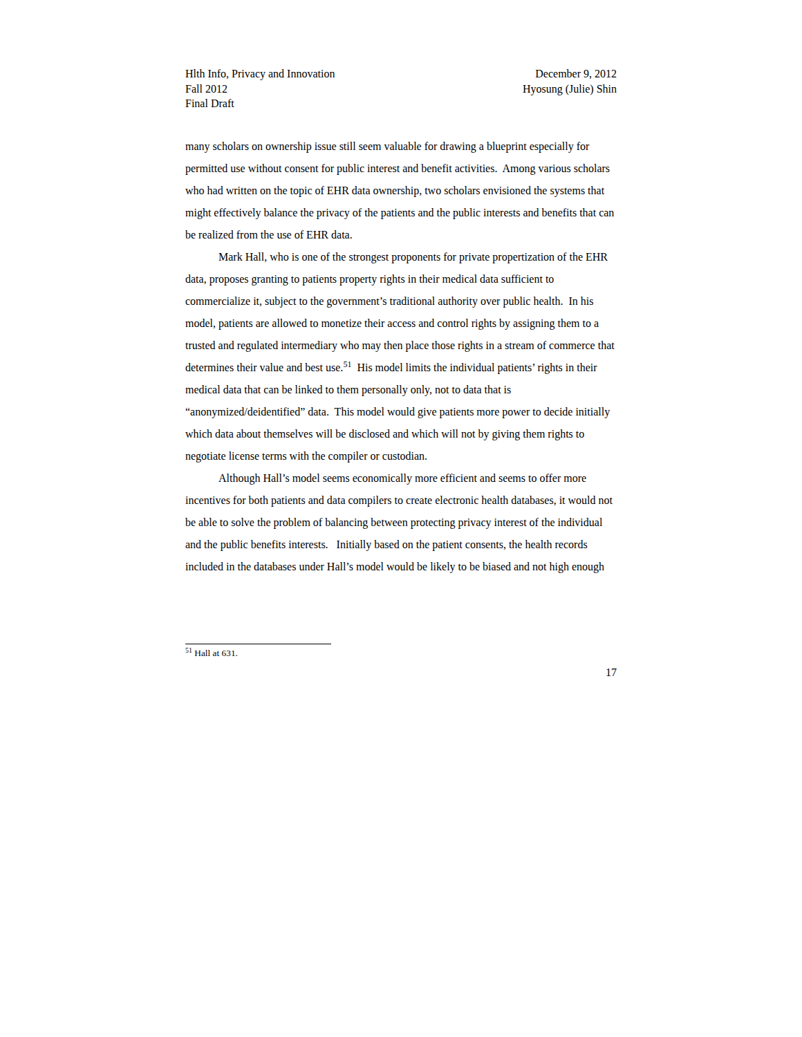Hlth Info, Privacy and Innovation Fall 2012 Final Draft
December 9, 2012 Hyosung (Julie) Shin
many scholars on ownership issue still seem valuable for drawing a blueprint especially for permitted use without consent for public interest and benefit activities. Among various scholars who had written on the topic of EHR data ownership, two scholars envisioned the systems that might effectively balance the privacy of the patients and the public interests and benefits that can be realized from the use of EHR data.
Mark Hall, who is one of the strongest proponents for private propertization of the EHR data, proposes granting to patients property rights in their medical data sufficient to commercialize it, subject to the government’s traditional authority over public health. In his model, patients are allowed to monetize their access and control rights by assigning them to a trusted and regulated intermediary who may then place those rights in a stream of commerce that determines their value and best use.51 His model limits the individual patients’ rights in their medical data that can be linked to them personally only, not to data that is “anonymized/deidentified” data. This model would give patients more power to decide initially which data about themselves will be disclosed and which will not by giving them rights to negotiate license terms with the compiler or custodian.
Although Hall’s model seems economically more efficient and seems to offer more incentives for both patients and data compilers to create electronic health databases, it would not be able to solve the problem of balancing between protecting privacy interest of the individual and the public benefits interests. Initially based on the patient consents, the health records included in the databases under Hall’s model would be likely to be biased and not high enough
51 Hall at 631.
17